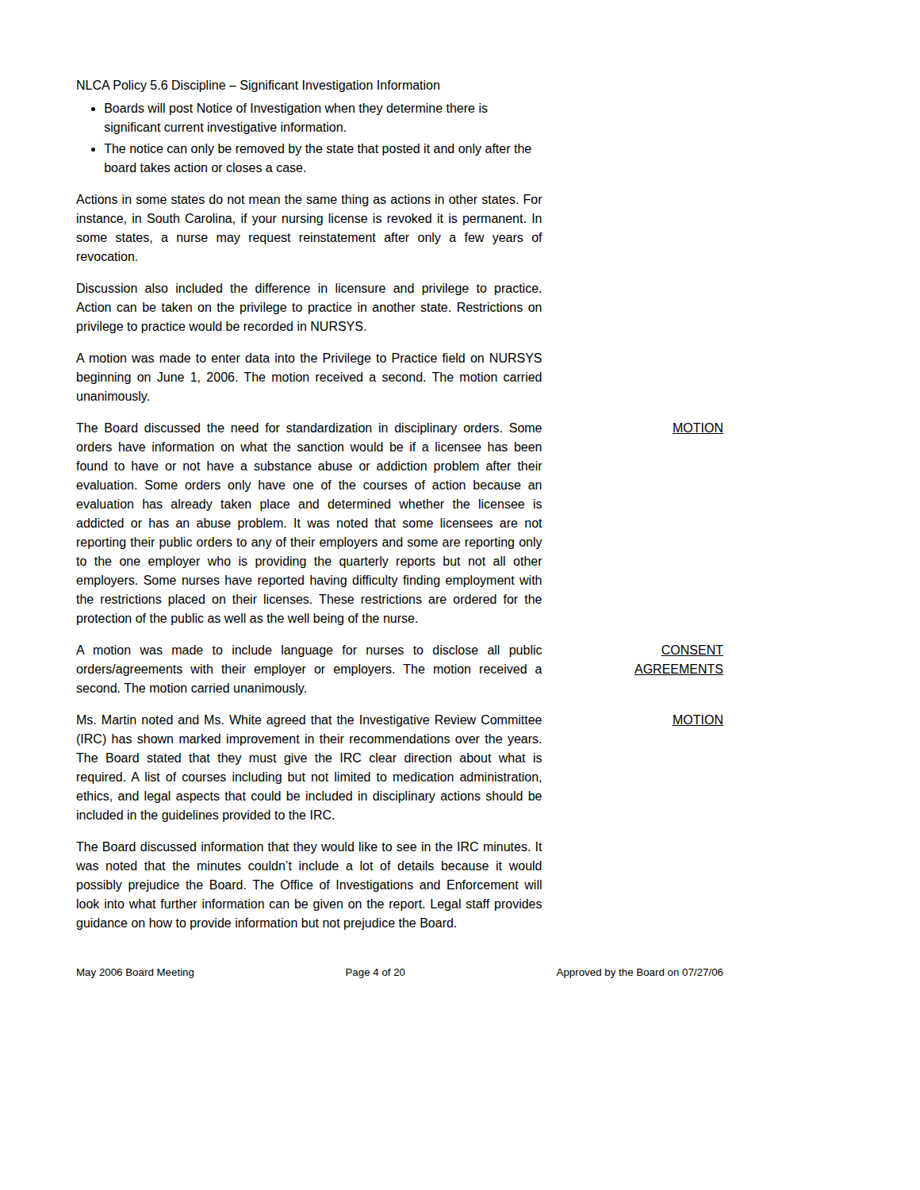NLCA Policy 5.6 Discipline – Significant Investigation Information
Boards will post Notice of Investigation when they determine there is significant current investigative information.
The notice can only be removed by the state that posted it and only after the board takes action or closes a case.
Actions in some states do not mean the same thing as actions in other states. For instance, in South Carolina, if your nursing license is revoked it is permanent. In some states, a nurse may request reinstatement after only a few years of revocation.
Discussion also included the difference in licensure and privilege to practice. Action can be taken on the privilege to practice in another state. Restrictions on privilege to practice would be recorded in NURSYS.
A motion was made to enter data into the Privilege to Practice field on NURSYS beginning on June 1, 2006. The motion received a second. The motion carried unanimously.
MOTION
The Board discussed the need for standardization in disciplinary orders. Some orders have information on what the sanction would be if a licensee has been found to have or not have a substance abuse or addiction problem after their evaluation. Some orders only have one of the courses of action because an evaluation has already taken place and determined whether the licensee is addicted or has an abuse problem. It was noted that some licensees are not reporting their public orders to any of their employers and some are reporting only to the one employer who is providing the quarterly reports but not all other employers. Some nurses have reported having difficulty finding employment with the restrictions placed on their licenses. These restrictions are ordered for the protection of the public as well as the well being of the nurse.
CONSENT
AGREEMENTS
A motion was made to include language for nurses to disclose all public orders/agreements with their employer or employers. The motion received a second. The motion carried unanimously.
MOTION
Ms. Martin noted and Ms. White agreed that the Investigative Review Committee (IRC) has shown marked improvement in their recommendations over the years. The Board stated that they must give the IRC clear direction about what is required. A list of courses including but not limited to medication administration, ethics, and legal aspects that could be included in disciplinary actions should be included in the guidelines provided to the IRC.
The Board discussed information that they would like to see in the IRC minutes. It was noted that the minutes couldn’t include a lot of details because it would possibly prejudice the Board. The Office of Investigations and Enforcement will look into what further information can be given on the report. Legal staff provides guidance on how to provide information but not prejudice the Board.
May 2006 Board Meeting
Page 4 of 20
Approved by the Board on 07/27/06